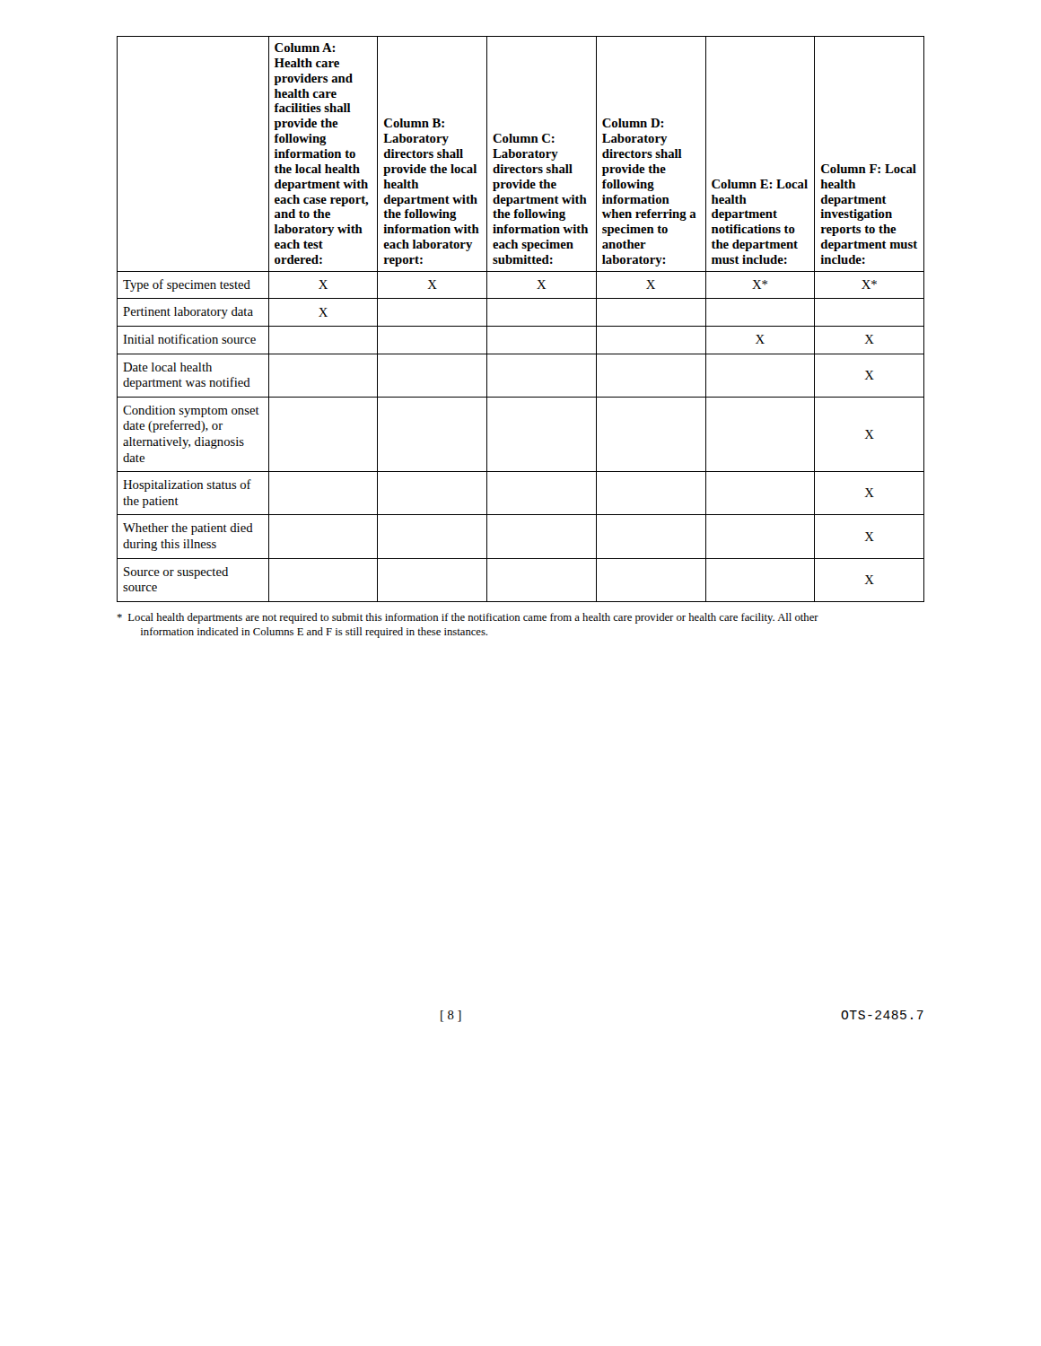| | Column A: Health care providers and health care facilities shall provide the following information to the local health department with each case report, and to the laboratory with each test ordered: | Column B: Laboratory directors shall provide the local health department with the following information with each laboratory report: | Column C: Laboratory directors shall provide the department with the following information with each specimen submitted: | Column D: Laboratory directors shall provide the following information when referring a specimen to another laboratory: | Column E: Local health department notifications to the department must include: | Column F: Local health department investigation reports to the department must include: |
| --- | --- | --- | --- | --- | --- | --- |
| Type of specimen tested | X | X | X | X | X* | X* |
| Pertinent laboratory data | X | | | | | |
| Initial notification source | | | | | X | X |
| Date local health department was notified | | | | | | X |
| Condition symptom onset date (preferred), or alternatively, diagnosis date | | | | | | X |
| Hospitalization status of the patient | | | | | | X |
| Whether the patient died during this illness | | | | | | X |
| Source or suspected source | | | | | | X |
* Local health departments are not required to submit this information if the notification came from a health care provider or health care facility. All other information indicated in Columns E and F is still required in these instances.
[ 8 ]
OTS-2485.7